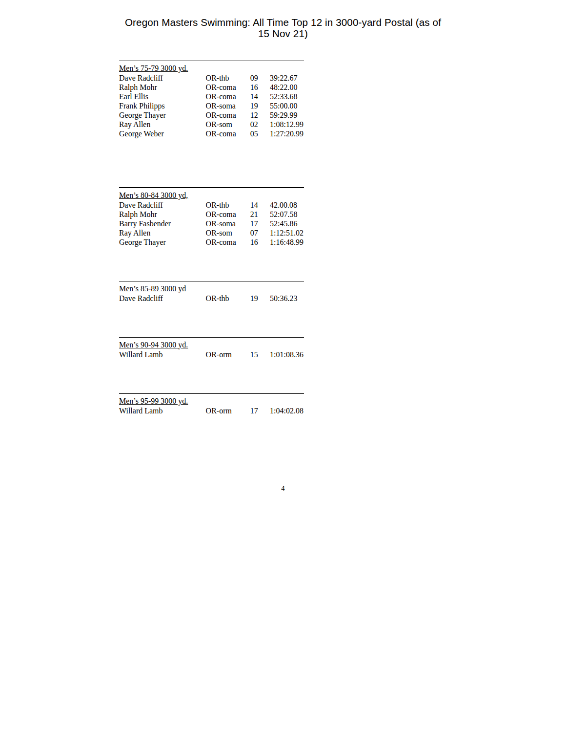Oregon Masters Swimming: All Time Top 12 in 3000-yard Postal (as of 15 Nov 21)
Men’s 75-79 3000 yd.
| Dave Radcliff | OR-thb | 09 | 39:22.67 |
| Ralph Mohr | OR-coma | 16 | 48:22.00 |
| Earl Ellis | OR-coma | 14 | 52:33.68 |
| Frank Philipps | OR-soma | 19 | 55:00.00 |
| George Thayer | OR-coma | 12 | 59:29.99 |
| Ray Allen | OR-som | 02 | 1:08:12.99 |
| George Weber | OR-coma | 05 | 1:27:20.99 |
Men’s 80-84 3000 yd,
| Dave Radcliff | OR-thb | 14 | 42.00.08 |
| Ralph Mohr | OR-coma | 21 | 52:07.58 |
| Barry Fasbender | OR-soma | 17 | 52:45.86 |
| Ray Allen | OR-som | 07 | 1:12:51.02 |
| George Thayer | OR-coma | 16 | 1:16:48.99 |
Men’s 85-89 3000 yd
| Dave Radcliff | OR-thb | 19 | 50:36.23 |
Men’s 90-94 3000 yd.
| Willard Lamb | OR-orm | 15 | 1:01:08.36 |
Men’s 95-99 3000 yd.
| Willard Lamb | OR-orm | 17 | 1:04:02.08 |
4